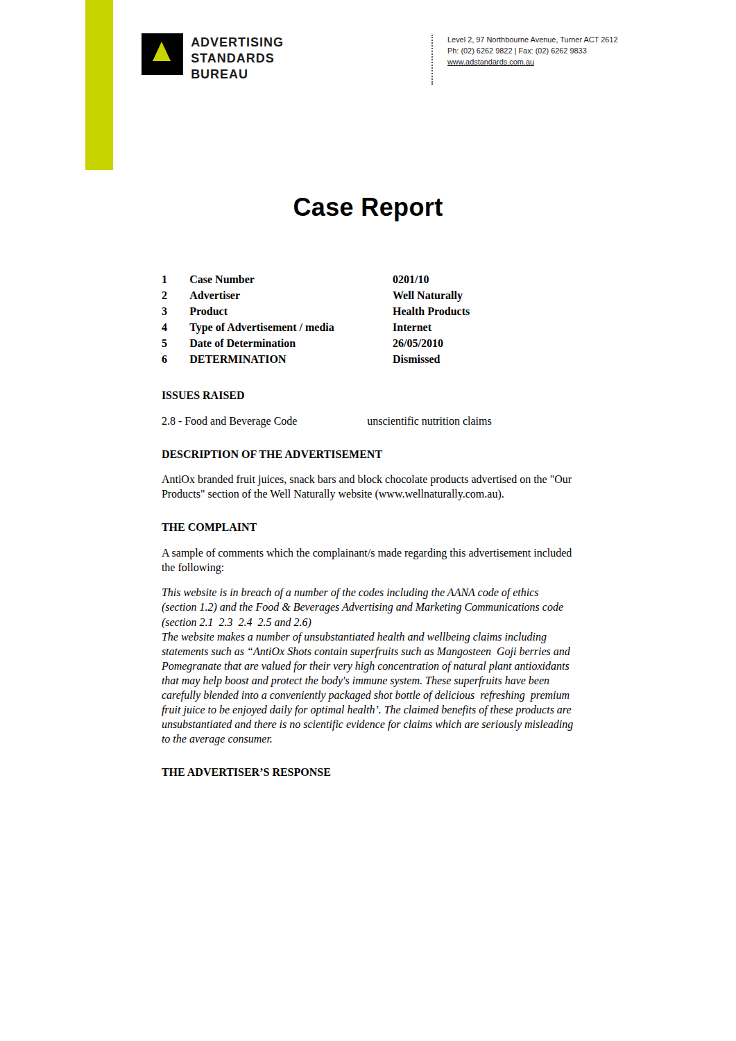ADVERTISING
STANDARDS
BUREAU
Level 2, 97 Northbourne Avenue, Turner ACT 2612
Ph: (02) 6262 9822 | Fax: (02) 6262 9833
www.adstandards.com.au
Case Report
| 1 | Case Number | 0201/10 |
| 2 | Advertiser | Well Naturally |
| 3 | Product | Health Products |
| 4 | Type of Advertisement / media | Internet |
| 5 | Date of Determination | 26/05/2010 |
| 6 | DETERMINATION | Dismissed |
Issues Raised
2.8 - Food and Beverage Code unscientific nutrition claims
Description of the Advertisement
AntiOx branded fruit juices, snack bars and block chocolate products advertised on the "Our Products" section of the Well Naturally website (www.wellnaturally.com.au).
The Complaint
A sample of comments which the complainant/s made regarding this advertisement included the following:
This website is in breach of a number of the codes including the AANA code of ethics (section 1.2) and the Food & Beverages Advertising and Marketing Communications code (section 2.1 2.3 2.4 2.5 and 2.6)
The website makes a number of unsubstantiated health and wellbeing claims including statements such as “AntiOx Shots contain superfruits such as Mangosteen Goji berries and Pomegranate that are valued for their very high concentration of natural plant antioxidants that may help boost and protect the body's immune system. These superfruits have been carefully blended into a conveniently packaged shot bottle of delicious refreshing premium fruit juice to be enjoyed daily for optimal health’. The claimed benefits of these products are unsubstantiated and there is no scientific evidence for claims which are seriously misleading to the average consumer.
The Advertiser’s Response